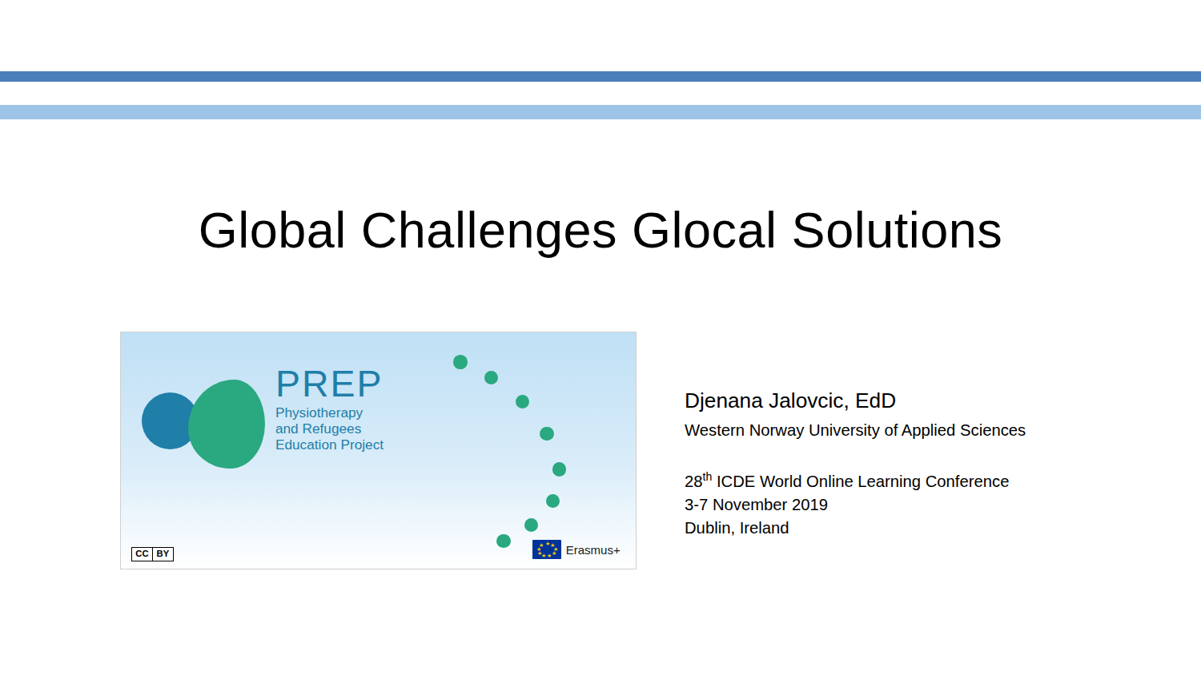Global Challenges Glocal Solutions
PREP
Physiotherapy
and Refugees
Education Project
CC BY
★ ★ ★ ★ ★ ★ ★ ★ ★ Erasmus+
Djenana Jalovcic, EdD
Western Norway University of Applied Sciences
28th ICDE World Online Learning Conference
3-7 November 2019
Dublin, Ireland